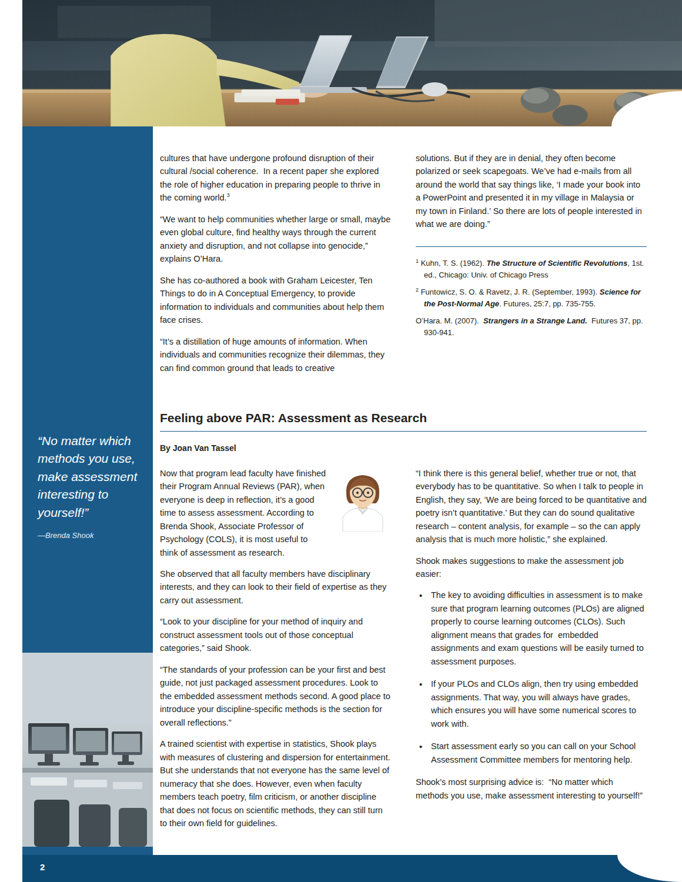“No matter which methods you use, make assessment interesting to yourself!”
—Brenda Shook
2
cultures that have undergone profound disruption of their cultural /social coherence. In a recent paper she explored the role of higher education in preparing people to thrive in the coming world.3
“We want to help communities whether large or small, maybe even global culture, find healthy ways through the current anxiety and disruption, and not collapse into genocide,” explains O’Hara.
She has co-authored a book with Graham Leicester, Ten Things to do in A Conceptual Emergency, to provide information to individuals and communities about help them face crises.
“It’s a distillation of huge amounts of information. When individuals and communities recognize their dilemmas, they can find common ground that leads to creative
solutions. But if they are in denial, they often become polarized or seek scapegoats. We’ve had e-mails from all around the world that say things like, ‘I made your book into a PowerPoint and presented it in my village in Malaysia or my town in Finland.’ So there are lots of people interested in what we are doing.”
1 Kuhn, T. S. (1962). The Structure of Scientific Revolutions, 1st. ed., Chicago: Univ. of Chicago Press
2 Funtowicz, S. O. & Ravetz, J. R. (September, 1993). Science for the Post-Normal Age. Futures, 25:7, pp. 735-755.
O’Hara. M. (2007). Strangers in a Strange Land. Futures 37, pp. 930-941.
Feeling above PAR: Assessment as Research
By Joan Van Tassel
Now that program lead faculty have finished their Program Annual Reviews (PAR), when everyone is deep in reflection, it’s a good time to assess assessment. According to Brenda Shook, Associate Professor of Psychology (COLS), it is most useful to think of assessment as research.
She observed that all faculty members have disciplinary interests, and they can look to their field of expertise as they carry out assessment.
“Look to your discipline for your method of inquiry and construct assessment tools out of those conceptual categories,” said Shook.
“The standards of your profession can be your first and best guide, not just packaged assessment procedures. Look to the embedded assessment methods second. A good place to introduce your discipline-specific methods is the section for overall reflections.”
A trained scientist with expertise in statistics, Shook plays with measures of clustering and dispersion for entertainment. But she understands that not everyone has the same level of numeracy that she does. However, even when faculty members teach poetry, film criticism, or another discipline that does not focus on scientific methods, they can still turn to their own field for guidelines.
“I think there is this general belief, whether true or not, that everybody has to be quantitative. So when I talk to people in English, they say, ‘We are being forced to be quantitative and poetry isn’t quantitative.’ But they can do sound qualitative research – content analysis, for example – so the can apply analysis that is much more holistic,” she explained.
Shook makes suggestions to make the assessment job easier:
The key to avoiding difficulties in assessment is to make sure that program learning outcomes (PLOs) are aligned properly to course learning outcomes (CLOs). Such alignment means that grades for embedded assignments and exam questions will be easily turned to assessment purposes.
If your PLOs and CLOs align, then try using embedded assignments. That way, you will always have grades, which ensures you will have some numerical scores to work with.
Start assessment early so you can call on your School Assessment Committee members for mentoring help.
Shook’s most surprising advice is: “No matter which methods you use, make assessment interesting to yourself!”